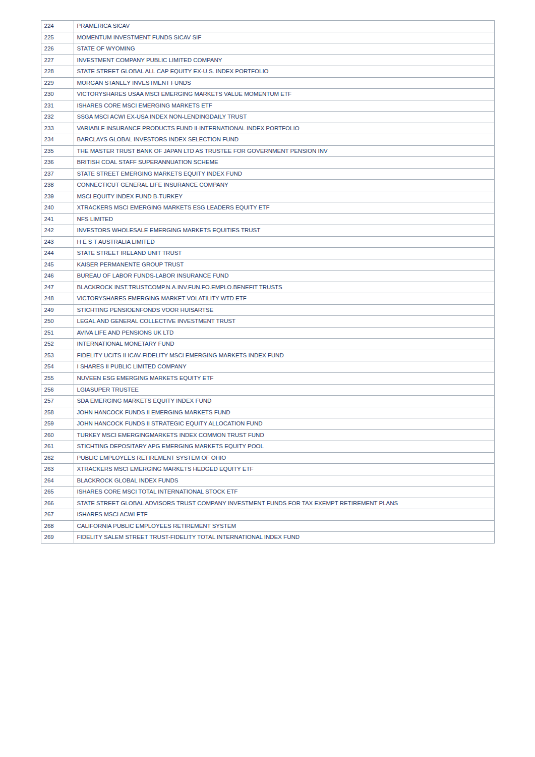| 224 | PRAMERICA SICAV |
| 225 | MOMENTUM INVESTMENT FUNDS SICAV SIF |
| 226 | STATE OF WYOMING |
| 227 | INVESTMENT COMPANY PUBLIC LIMITED COMPANY |
| 228 | STATE STREET GLOBAL ALL CAP EQUITY EX-U.S. INDEX PORTFOLIO |
| 229 | MORGAN STANLEY INVESTMENT FUNDS |
| 230 | VICTORYSHARES USAA MSCI EMERGING MARKETS VALUE MOMENTUM ETF |
| 231 | ISHARES CORE MSCI EMERGING MARKETS ETF |
| 232 | SSGA MSCI ACWI EX-USA INDEX NON-LENDINGDAILY TRUST |
| 233 | VARIABLE INSURANCE PRODUCTS FUND II-INTERNATIONAL INDEX PORTFOLIO |
| 234 | BARCLAYS GLOBAL INVESTORS INDEX SELECTION FUND |
| 235 | THE MASTER TRUST BANK OF JAPAN LTD AS TRUSTEE FOR GOVERNMENT PENSION INV |
| 236 | BRITISH COAL STAFF SUPERANNUATION SCHEME |
| 237 | STATE STREET EMERGING MARKETS EQUITY INDEX FUND |
| 238 | CONNECTICUT GENERAL LIFE INSURANCE COMPANY |
| 239 | MSCI EQUITY INDEX FUND B-TURKEY |
| 240 | XTRACKERS MSCI EMERGING MARKETS ESG LEADERS EQUITY ETF |
| 241 | NFS LIMITED |
| 242 | INVESTORS WHOLESALE EMERGING MARKETS EQUITIES TRUST |
| 243 | H E S T AUSTRALIA LIMITED |
| 244 | STATE STREET IRELAND UNIT TRUST |
| 245 | KAISER PERMANENTE GROUP TRUST |
| 246 | BUREAU OF LABOR FUNDS-LABOR INSURANCE FUND |
| 247 | BLACKROCK INST.TRUSTCOMP.N.A.INV.FUN.FO.EMPLO.BENEFIT TRUSTS |
| 248 | VICTORYSHARES EMERGING MARKET VOLATILITY WTD ETF |
| 249 | STICHTING PENSIOENFONDS VOOR HUISARTSE |
| 250 | LEGAL AND GENERAL COLLECTIVE INVESTMENT TRUST |
| 251 | AVIVA LIFE AND PENSIONS UK LTD |
| 252 | INTERNATIONAL MONETARY FUND |
| 253 | FIDELITY UCITS II ICAV-FIDELITY MSCI EMERGING MARKETS INDEX FUND |
| 254 | I SHARES II PUBLIC LIMITED COMPANY |
| 255 | NUVEEN ESG EMERGING MARKETS EQUITY ETF |
| 256 | LGIASUPER TRUSTEE |
| 257 | SDA EMERGING MARKETS EQUITY INDEX FUND |
| 258 | JOHN HANCOCK FUNDS II EMERGING MARKETS FUND |
| 259 | JOHN HANCOCK FUNDS II STRATEGIC EQUITY ALLOCATION FUND |
| 260 | TURKEY MSCI EMERGINGMARKETS INDEX COMMON TRUST FUND |
| 261 | STICHTING DEPOSITARY APG EMERGING MARKETS EQUITY POOL |
| 262 | PUBLIC EMPLOYEES RETIREMENT SYSTEM OF OHIO |
| 263 | XTRACKERS MSCI EMERGING MARKETS HEDGED EQUITY ETF |
| 264 | BLACKROCK GLOBAL INDEX FUNDS |
| 265 | ISHARES CORE MSCI TOTAL INTERNATIONAL STOCK ETF |
| 266 | STATE STREET GLOBAL ADVISORS TRUST COMPANY INVESTMENT FUNDS FOR TAX EXEMPT RETIREMENT PLANS |
| 267 | ISHARES MSCI ACWI ETF |
| 268 | CALIFORNIA PUBLIC EMPLOYEES RETIREMENT SYSTEM |
| 269 | FIDELITY SALEM STREET TRUST-FIDELITY TOTAL INTERNATIONAL INDEX FUND |